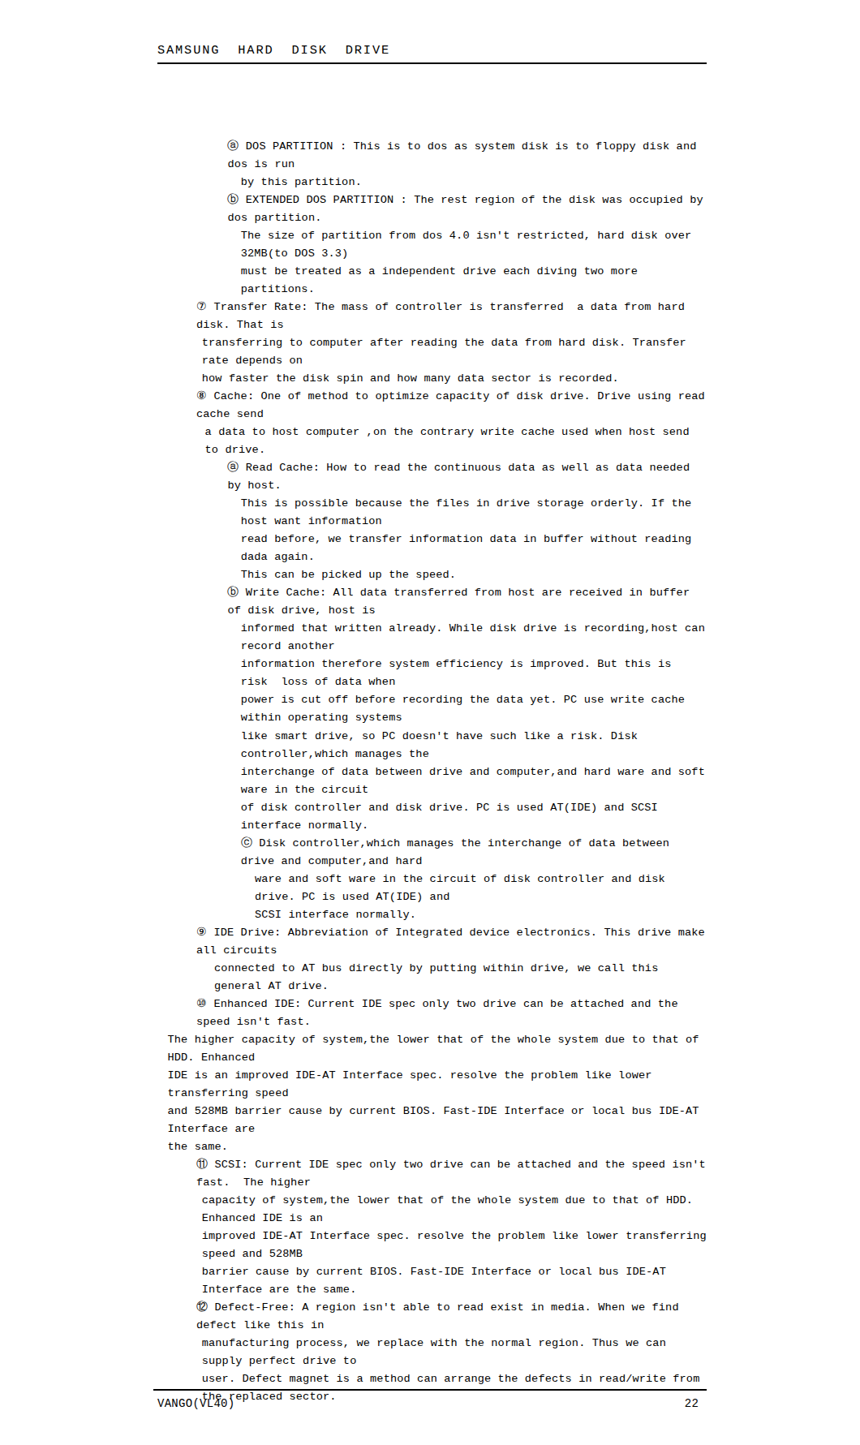SAMSUNG HARD DISK DRIVE
ⓐ DOS PARTITION : This is to dos as system disk is to floppy disk and dos is run
by this partition.
ⓑ EXTENDED DOS PARTITION : The rest region of the disk was occupied by dos partition.
The size of partition from dos 4.0 isn't restricted, hard disk over 32MB(to DOS 3.3)
must be treated as a independent drive each diving two more partitions.
⑦ Transfer Rate: The mass of controller is transferred a data from hard disk. That is
transferring to computer after reading the data from hard disk. Transfer rate depends on
how faster the disk spin and how many data sector is recorded.
⑧ Cache: One of method to optimize capacity of disk drive. Drive using read cache send
a data to host computer ,on the contrary write cache used when host send to drive.
ⓐ Read Cache: How to read the continuous data as well as data needed by host.
This is possible because the files in drive storage orderly. If the host want information
read before, we transfer information data in buffer without reading dada again.
This can be picked up the speed.
ⓑ Write Cache: All data transferred from host are received in buffer of disk drive, host is
informed that written already. While disk drive is recording,host can record another
information therefore system efficiency is improved. But this is risk loss of data when
power is cut off before recording the data yet. PC use write cache within operating systems
like smart drive, so PC doesn't have such like a risk. Disk controller,which manages the
interchange of data between drive and computer,and hard ware and soft ware in the circuit
of disk controller and disk drive. PC is used AT(IDE) and SCSI interface normally.
ⓒ Disk controller,which manages the interchange of data between drive and computer,and hard
ware and soft ware in the circuit of disk controller and disk drive. PC is used AT(IDE) and
SCSI interface normally.
⑨ IDE Drive: Abbreviation of Integrated device electronics. This drive make all circuits
connected to AT bus directly by putting within drive, we call this general AT drive.
⑩ Enhanced IDE: Current IDE spec only two drive can be attached and the speed isn't fast.
The higher capacity of system,the lower that of the whole system due to that of HDD. Enhanced
IDE is an improved IDE-AT Interface spec. resolve the problem like lower transferring speed
and 528MB barrier cause by current BIOS. Fast-IDE Interface or local bus IDE-AT Interface are
the same.
⑪ SCSI: Current IDE spec only two drive can be attached and the speed isn't fast. The higher
capacity of system,the lower that of the whole system due to that of HDD. Enhanced IDE is an
improved IDE-AT Interface spec. resolve the problem like lower transferring speed and 528MB
barrier cause by current BIOS. Fast-IDE Interface or local bus IDE-AT Interface are the same.
⑫ Defect-Free: A region isn't able to read exist in media. When we find defect like this in
manufacturing process, we replace with the normal region. Thus we can supply perfect drive to
user. Defect magnet is a method can arrange the defects in read/write from the replaced sector.
VANGO(VL40) 22